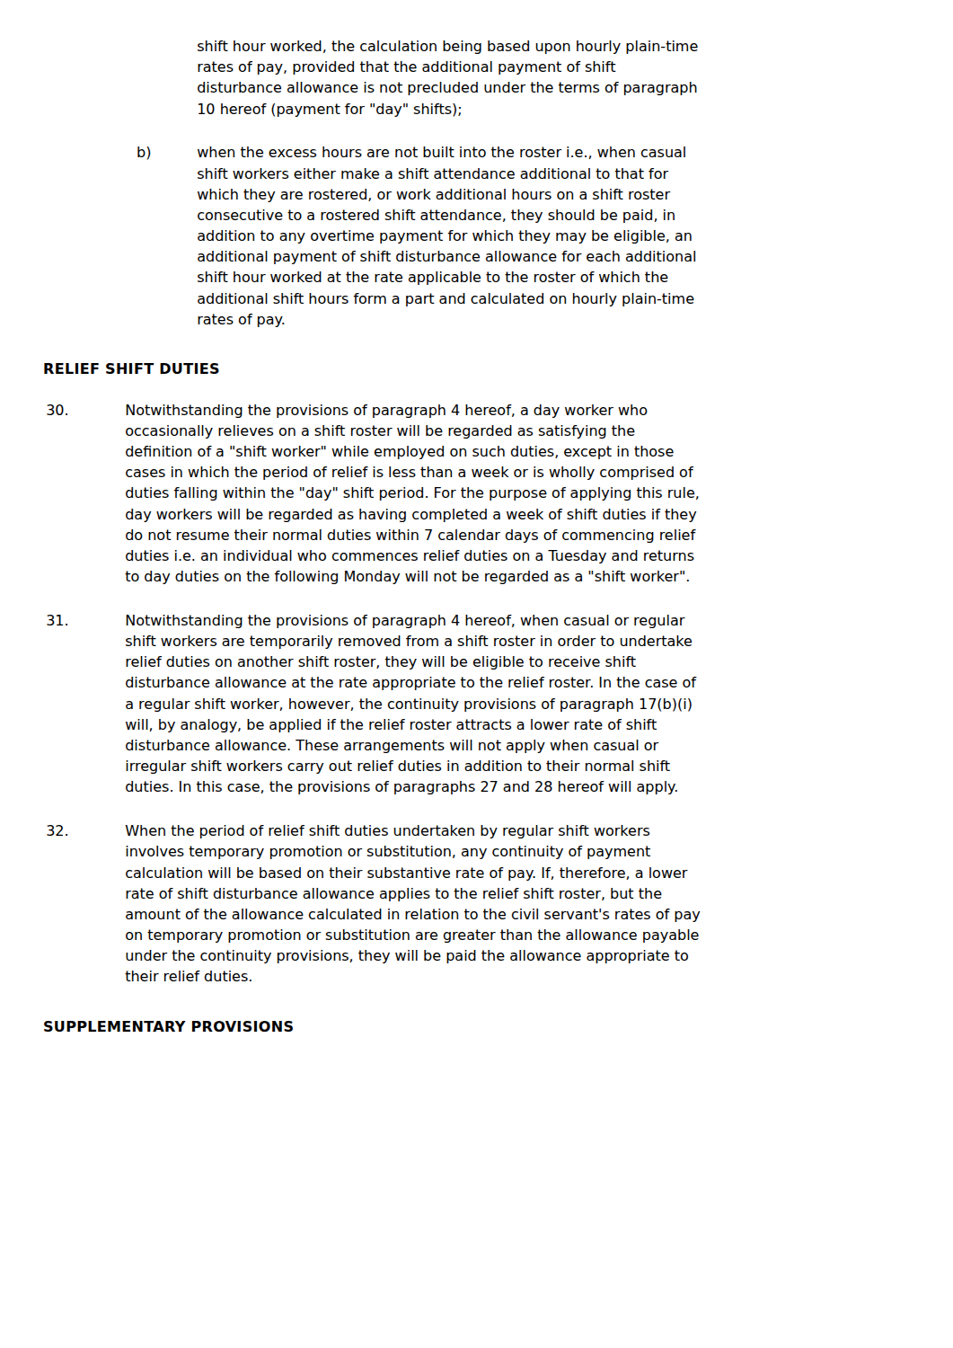shift hour worked, the calculation being based upon hourly plain-time rates of pay, provided that the additional payment of shift disturbance allowance is not precluded under the terms of paragraph 10 hereof (payment for "day" shifts);
b)
when the excess hours are not built into the roster i.e., when casual shift workers either make a shift attendance additional to that for which they are rostered, or work additional hours on a shift roster consecutive to a rostered shift attendance, they should be paid, in addition to any overtime payment for which they may be eligible, an additional payment of shift disturbance allowance for each additional shift hour worked at the rate applicable to the roster of which the additional shift hours form a part and calculated on hourly plain-time rates of pay.
RELIEF SHIFT DUTIES
30.
Notwithstanding the provisions of paragraph 4 hereof, a day worker who occasionally relieves on a shift roster will be regarded as satisfying the definition of a "shift worker" while employed on such duties, except in those cases in which the period of relief is less than a week or is wholly comprised of duties falling within the "day" shift period. For the purpose of applying this rule, day workers will be regarded as having completed a week of shift duties if they do not resume their normal duties within 7 calendar days of commencing relief duties i.e. an individual who commences relief duties on a Tuesday and returns to day duties on the following Monday will not be regarded as a "shift worker".
31.
Notwithstanding the provisions of paragraph 4 hereof, when casual or regular shift workers are temporarily removed from a shift roster in order to undertake relief duties on another shift roster, they will be eligible to receive shift disturbance allowance at the rate appropriate to the relief roster. In the case of a regular shift worker, however, the continuity provisions of paragraph 17(b)(i) will, by analogy, be applied if the relief roster attracts a lower rate of shift disturbance allowance. These arrangements will not apply when casual or irregular shift workers carry out relief duties in addition to their normal shift duties. In this case, the provisions of paragraphs 27 and 28 hereof will apply.
32.
When the period of relief shift duties undertaken by regular shift workers involves temporary promotion or substitution, any continuity of payment calculation will be based on their substantive rate of pay. If, therefore, a lower rate of shift disturbance allowance applies to the relief shift roster, but the amount of the allowance calculated in relation to the civil servant's rates of pay on temporary promotion or substitution are greater than the allowance payable under the continuity provisions, they will be paid the allowance appropriate to their relief duties.
SUPPLEMENTARY PROVISIONS